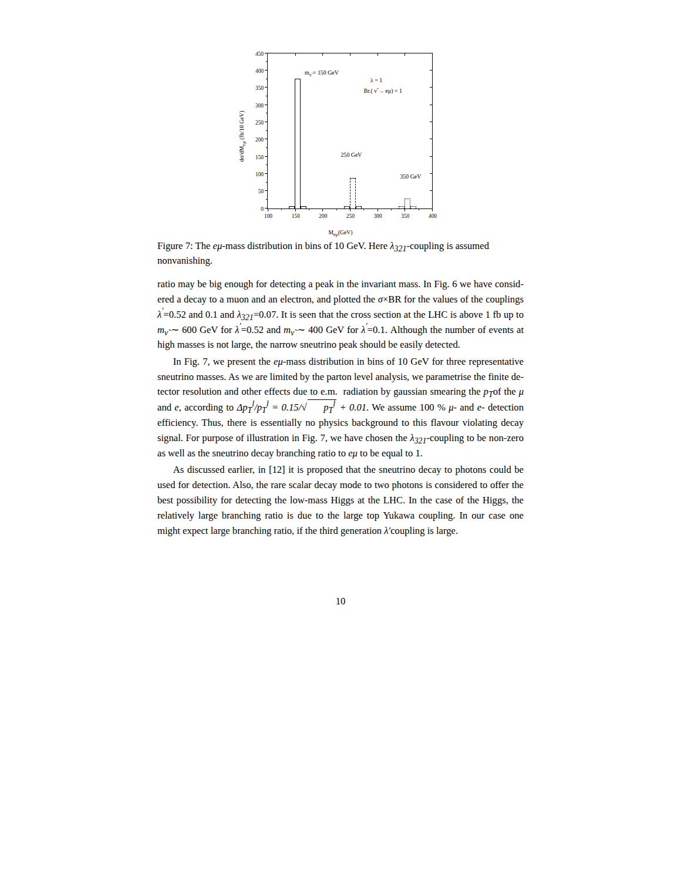dσ/dMeμ (fb/10 GeV)
0
50
100
150
200
250
300
350
400
450
100
150
200
250
300
350
400
mν̃ = 150 GeV
λ = 1
Br.( ν̃ → eμ) = 1
250 GeV
350 GeV
Meμ(GeV)
Figure 7: The eμ-mass distribution in bins of 10 GeV. Here λ321-coupling is assumed nonvanishing.
ratio may be big enough for detecting a peak in the invariant mass. In Fig. 6 we have considered a decay to a muon and an electron, and plotted the σ×BR for the values of the couplings λ′=0.52 and 0.1 and λ321=0.07. It is seen that the cross section at the LHC is above 1 fb up to mν̃ ∼ 600 GeV for λ′=0.52 and mν̃ ∼ 400 GeV for λ′=0.1. Although the number of events at high masses is not large, the narrow sneutrino peak should be easily detected.
In Fig. 7, we present the eμ-mass distribution in bins of 10 GeV for three representative sneutrino masses. As we are limited by the parton level analysis, we parametrise the finite detector resolution and other effects due to e.m. radiation by gaussian smearing the pTof the μ and e, according to ΔpTl/pTl = 0.15/√pTl + 0.01. We assume 100 % μ- and e- detection efficiency. Thus, there is essentially no physics background to this flavour violating decay signal. For purpose of illustration in Fig. 7, we have chosen the λ321-coupling to be non-zero as well as the sneutrino decay branching ratio to eμ to be equal to 1.
As discussed earlier, in [12] it is proposed that the sneutrino decay to photons could be used for detection. Also, the rare scalar decay mode to two photons is considered to offer the best possibility for detecting the low-mass Higgs at the LHC. In the case of the Higgs, the relatively large branching ratio is due to the large top Yukawa coupling. In our case one might expect large branching ratio, if the third generation λ′coupling is large.
10